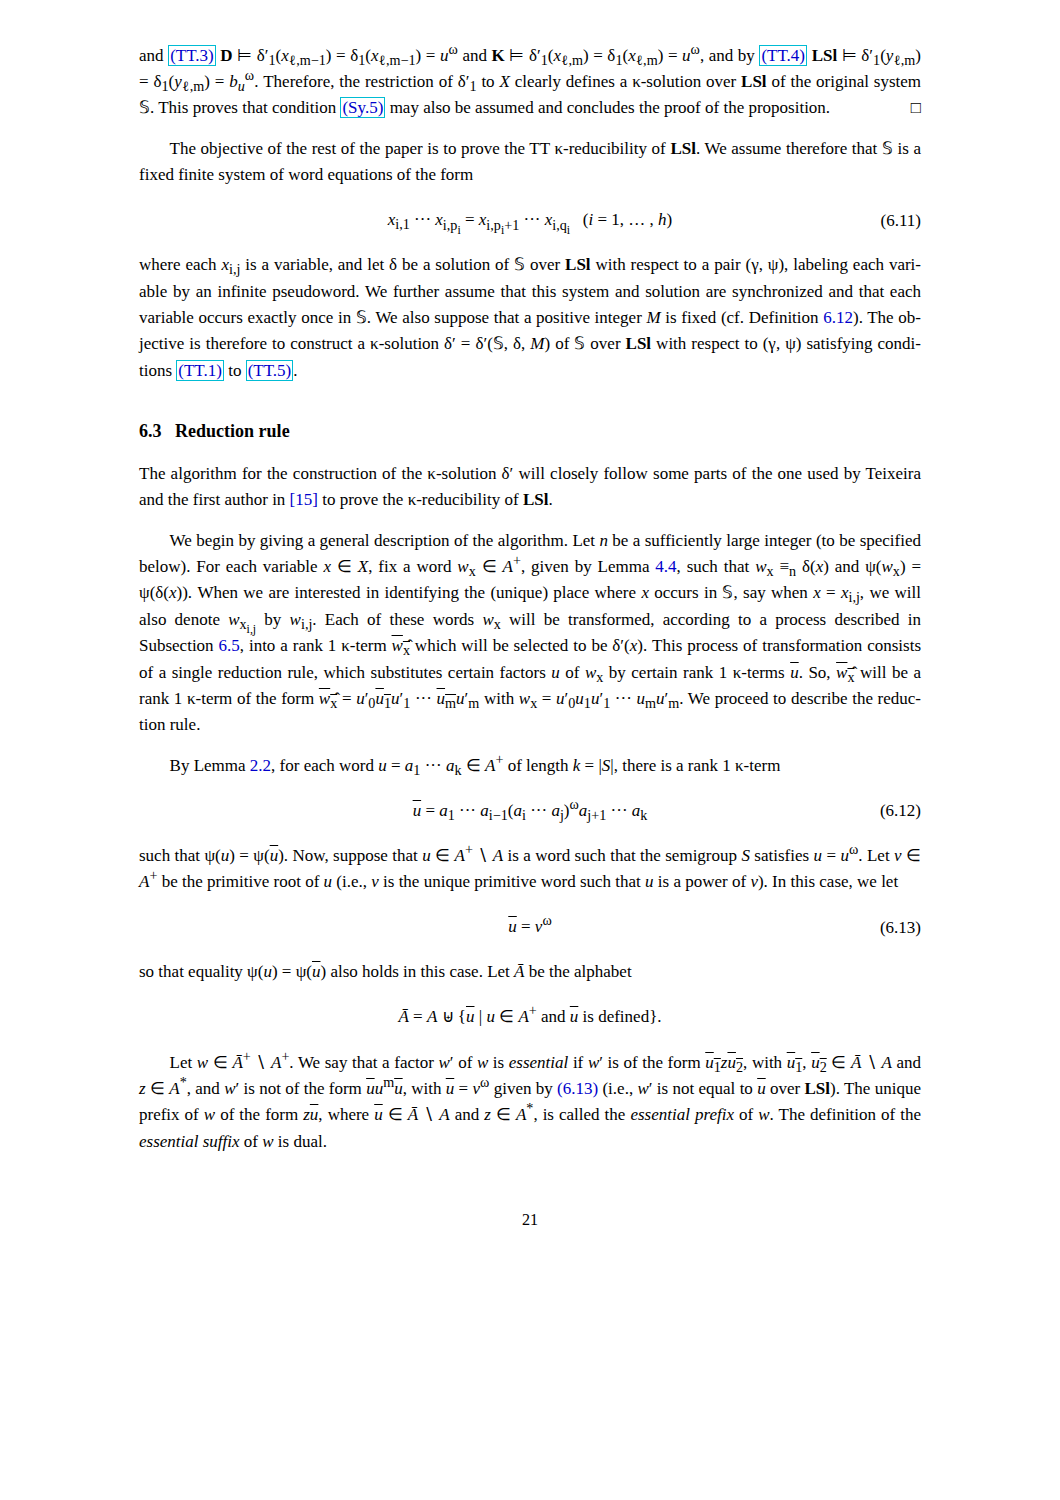and (TT.3) D ⊨ δ′1(xℓ,m−1) = δ1(xℓ,m−1) = uω and K ⊨ δ′1(xℓ,m) = δ1(xℓ,m) = uω, and by (TT.4) LSl ⊨ δ′1(yℓ,m) = δ1(yℓ,m) = buω. Therefore, the restriction of δ′1 to X clearly defines a κ-solution over LSl of the original system 𝕊. This proves that condition (Sy.5) may also be assumed and concludes the proof of the proposition. □
The objective of the rest of the paper is to prove the TT κ-reducibility of LSl. We assume therefore that 𝕊 is a fixed finite system of word equations of the form
xi,1 ··· xi,pi = xi,pi+1 ··· xi,qi (i = 1, … , h) (6.11)
where each xi,j is a variable, and let δ be a solution of 𝕊 over LSl with respect to a pair (γ, ψ), labeling each variable by an infinite pseudoword. We further assume that this system and solution are synchronized and that each variable occurs exactly once in 𝕊. We also suppose that a positive integer M is fixed (cf. Definition 6.12). The objective is therefore to construct a κ-solution δ′ = δ′(𝕊, δ, M) of 𝕊 over LSl with respect to (γ, ψ) satisfying conditions (TT.1) to (TT.5).
6.3 Reduction rule
The algorithm for the construction of the κ-solution δ′ will closely follow some parts of the one used by Teixeira and the first author in [15] to prove the κ-reducibility of LSl.
We begin by giving a general description of the algorithm. Let n be a sufficiently large integer (to be specified below). For each variable x ∈ X, fix a word wx ∈ A+, given by Lemma 4.4, such that wx ≡n δ(x) and ψ(wx) = ψ(δ(x)). When we are interested in identifying the (unique) place where x occurs in 𝕊, say when x = xi,j, we will also denote wxi,j by wi,j. Each of these words wx will be transformed, according to a process described in Subsection 6.5, into a rank 1 κ-term wx̂ which will be selected to be δ′(x). This process of transformation consists of a single reduction rule, which substitutes certain factors u of wx by certain rank 1 κ-terms u. So, wx̂ will be a rank 1 κ-term of the form wx̂ = u′0u1 u′1 ··· um u′m with wx = u′0u1u′1 ··· umu′m. We proceed to describe the reduction rule.
By Lemma 2.2, for each word u = a1 ··· ak ∈ A+ of length k = |S|, there is a rank 1 κ-term
u = a1 ··· ai−1(ai ··· aj)ωaj+1 ··· ak (6.12)
such that ψ(u) = ψ(u). Now, suppose that u ∈ A+ ∖ A is a word such that the semigroup S satisfies u = uω. Let v ∈ A+ be the primitive root of u (i.e., v is the unique primitive word such that u is a power of v). In this case, we let
u = vω (6.13)
so that equality ψ(u) = ψ(u) also holds in this case. Let Ā be the alphabet
Ā = A ⊎ {u | u ∈ A+ and u is defined}.
Let w ∈ Ā+ ∖ A+. We say that a factor w′ of w is essential if w′ is of the form u1 zu2, with u1, u2 ∈ Ā ∖ A and z ∈ A*, and w′ is not of the form uumu, with u = vω given by (6.13) (i.e., w′ is not equal to u over LSl). The unique prefix of w of the form zu, where u ∈ Ā ∖ A and z ∈ A*, is called the essential prefix of w. The definition of the essential suffix of w is dual.
21